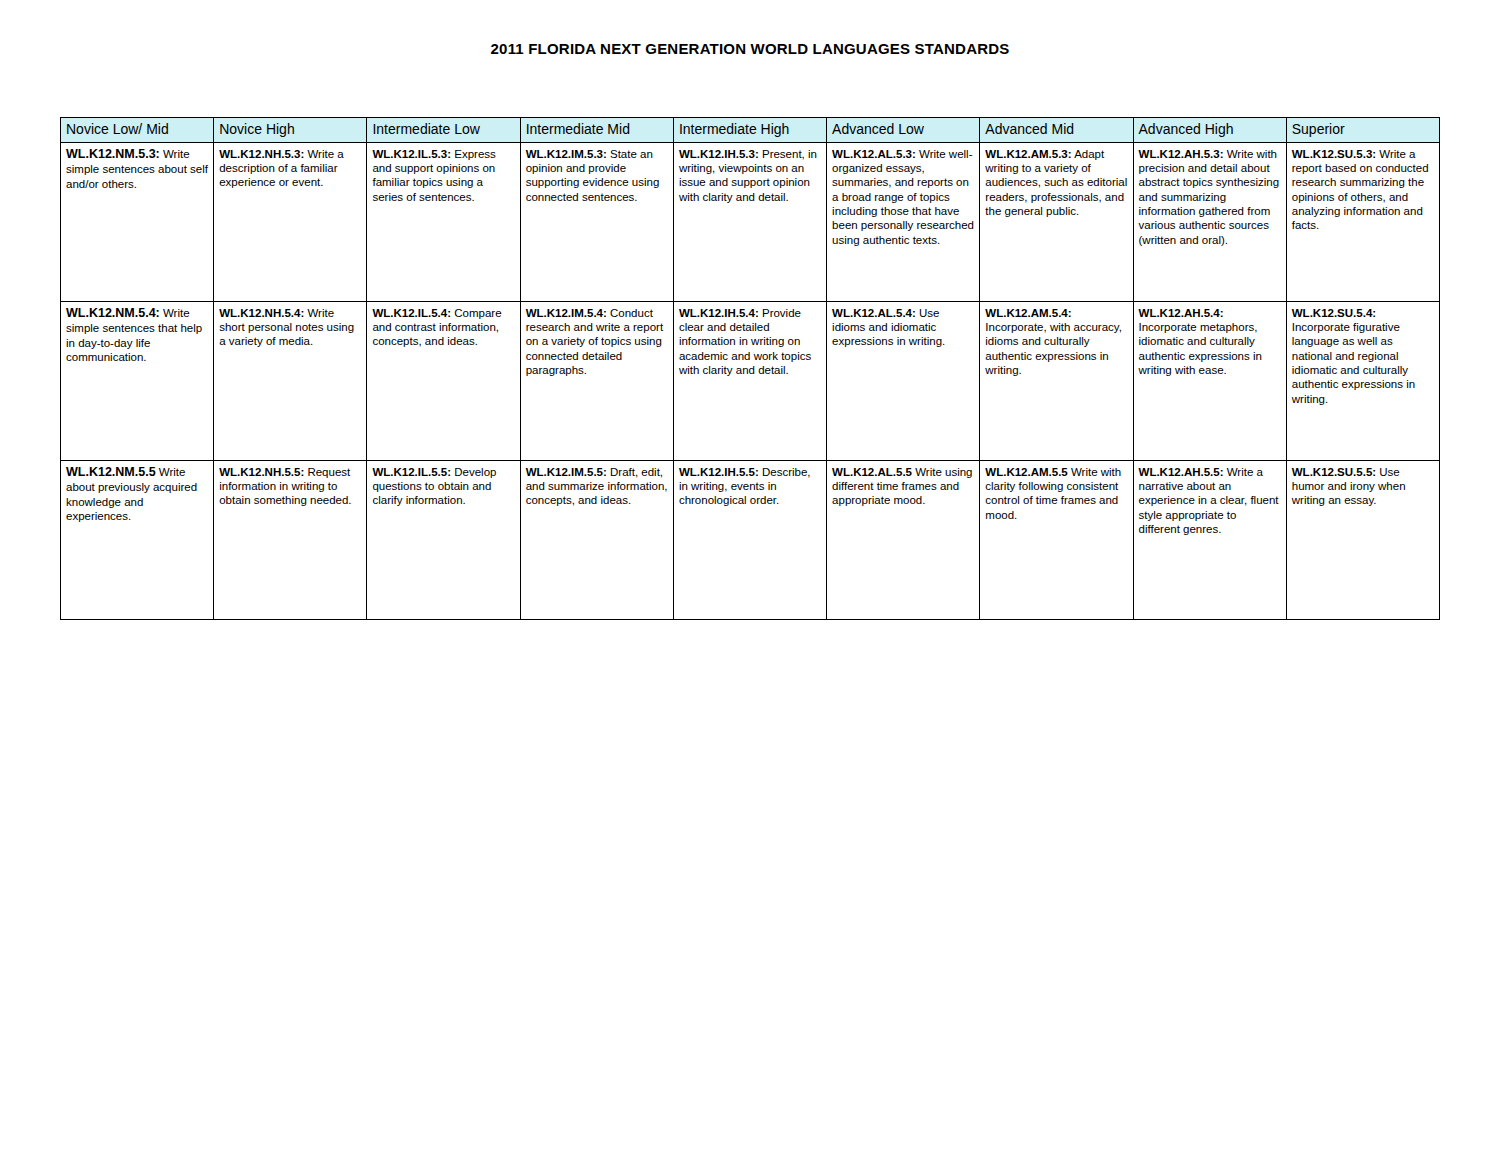2011 FLORIDA NEXT GENERATION WORLD LANGUAGES STANDARDS
| Novice Low/ Mid | Novice High | Intermediate Low | Intermediate Mid | Intermediate High | Advanced Low | Advanced Mid | Advanced High | Superior |
| --- | --- | --- | --- | --- | --- | --- | --- | --- |
| WL.K12.NM.5.3: Write simple sentences about self and/or others. | WL.K12.NH.5.3: Write a description of a familiar experience or event. | WL.K12.IL.5.3: Express and support opinions on familiar topics using a series of sentences. | WL.K12.IM.5.3: State an opinion and provide supporting evidence using connected sentences. | WL.K12.IH.5.3: Present, in writing, viewpoints on an issue and support opinion with clarity and detail. | WL.K12.AL.5.3: Write well-organized essays, summaries, and reports on a broad range of topics including those that have been personally researched using authentic texts. | WL.K12.AM.5.3: Adapt writing to a variety of audiences, such as editorial readers, professionals, and the general public. | WL.K12.AH.5.3: Write with precision and detail about abstract topics synthesizing and summarizing information gathered from various authentic sources (written and oral). | WL.K12.SU.5.3: Write a report based on conducted research summarizing the opinions of others, and analyzing information and facts. |
| WL.K12.NM.5.4: Write simple sentences that help in day-to-day life communication. | WL.K12.NH.5.4: Write short personal notes using a variety of media. | WL.K12.IL.5.4: Compare and contrast information, concepts, and ideas. | WL.K12.IM.5.4: Conduct research and write a report on a variety of topics using connected detailed paragraphs. | WL.K12.IH.5.4: Provide clear and detailed information in writing on academic and work topics with clarity and detail. | WL.K12.AL.5.4: Use idioms and idiomatic expressions in writing. | WL.K12.AM.5.4: Incorporate, with accuracy, idioms and culturally authentic expressions in writing. | WL.K12.AH.5.4: Incorporate metaphors, idiomatic and culturally authentic expressions in writing with ease. | WL.K12.SU.5.4: Incorporate figurative language as well as national and regional idiomatic and culturally authentic expressions in writing. |
| WL.K12.NM.5.5 Write about previously acquired knowledge and experiences. | WL.K12.NH.5.5: Request information in writing to obtain something needed. | WL.K12.IL.5.5: Develop questions to obtain and clarify information. | WL.K12.IM.5.5: Draft, edit, and summarize information, concepts, and ideas. | WL.K12.IH.5.5: Describe, in writing, events in chronological order. | WL.K12.AL.5.5 Write using different time frames and appropriate mood. | WL.K12.AM.5.5 Write with clarity following consistent control of time frames and mood. | WL.K12.AH.5.5: Write a narrative about an experience in a clear, fluent style appropriate to different genres. | WL.K12.SU.5.5: Use humor and irony when writing an essay. |